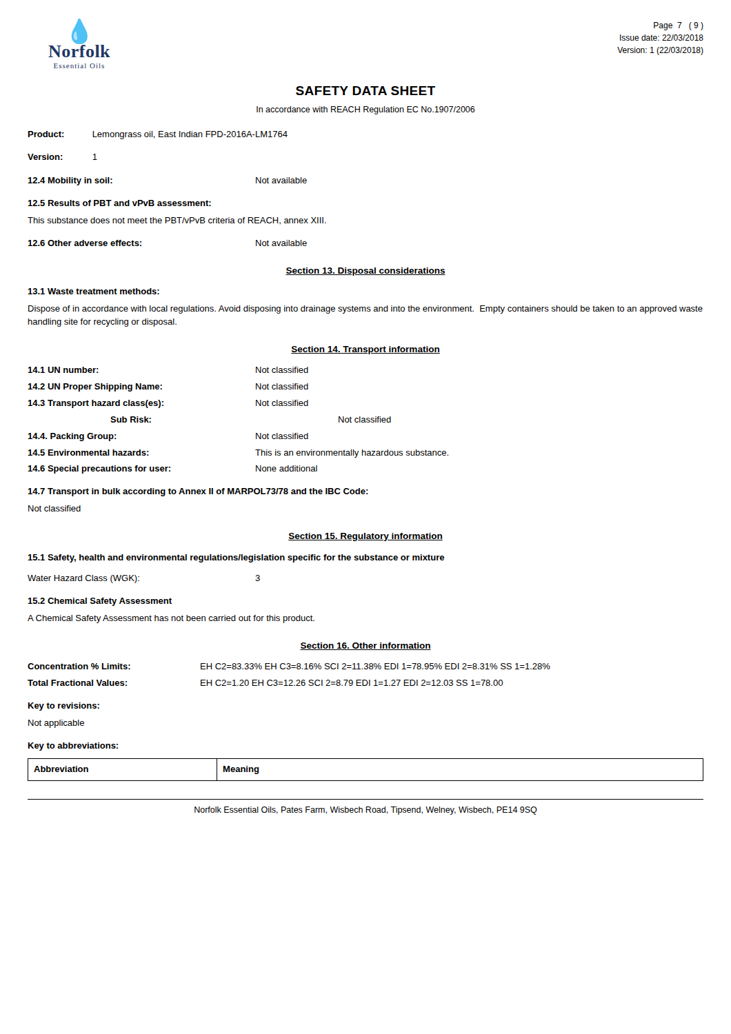💧
Norfolk
Essential Oils
Page 7 ( 9 )
Issue date: 22/03/2018
Version: 1 (22/03/2018)
SAFETY DATA SHEET
In accordance with REACH Regulation EC No.1907/2006
Product: Lemongrass oil, East Indian FPD-2016A-LM1764
Version: 1
12.4 Mobility in soil:
Not available
12.5 Results of PBT and vPvB assessment:
This substance does not meet the PBT/vPvB criteria of REACH, annex XIII.
12.6 Other adverse effects:
Not available
Section 13. Disposal considerations
13.1 Waste treatment methods:
Dispose of in accordance with local regulations. Avoid disposing into drainage systems and into the environment. Empty containers should be taken to an approved waste handling site for recycling or disposal.
Section 14. Transport information
14.1 UN number:
Not classified
14.2 UN Proper Shipping Name:
Not classified
14.3 Transport hazard class(es):
Not classified
Sub Risk:
Not classified
14.4. Packing Group:
Not classified
14.5 Environmental hazards:
This is an environmentally hazardous substance.
14.6 Special precautions for user:
None additional
14.7 Transport in bulk according to Annex II of MARPOL73/78 and the IBC Code:
Not classified
Section 15. Regulatory information
15.1 Safety, health and environmental regulations/legislation specific for the substance or mixture
Water Hazard Class (WGK):
3
15.2 Chemical Safety Assessment
A Chemical Safety Assessment has not been carried out for this product.
Section 16. Other information
Concentration % Limits:
EH C2=83.33% EH C3=8.16% SCI 2=11.38% EDI 1=78.95% EDI 2=8.31% SS 1=1.28%
Total Fractional Values:
EH C2=1.20 EH C3=12.26 SCI 2=8.79 EDI 1=1.27 EDI 2=12.03 SS 1=78.00
Key to revisions:
Not applicable
Key to abbreviations:
| Abbreviation | Meaning |
| --- | --- |
Norfolk Essential Oils, Pates Farm, Wisbech Road, Tipsend, Welney, Wisbech, PE14 9SQ